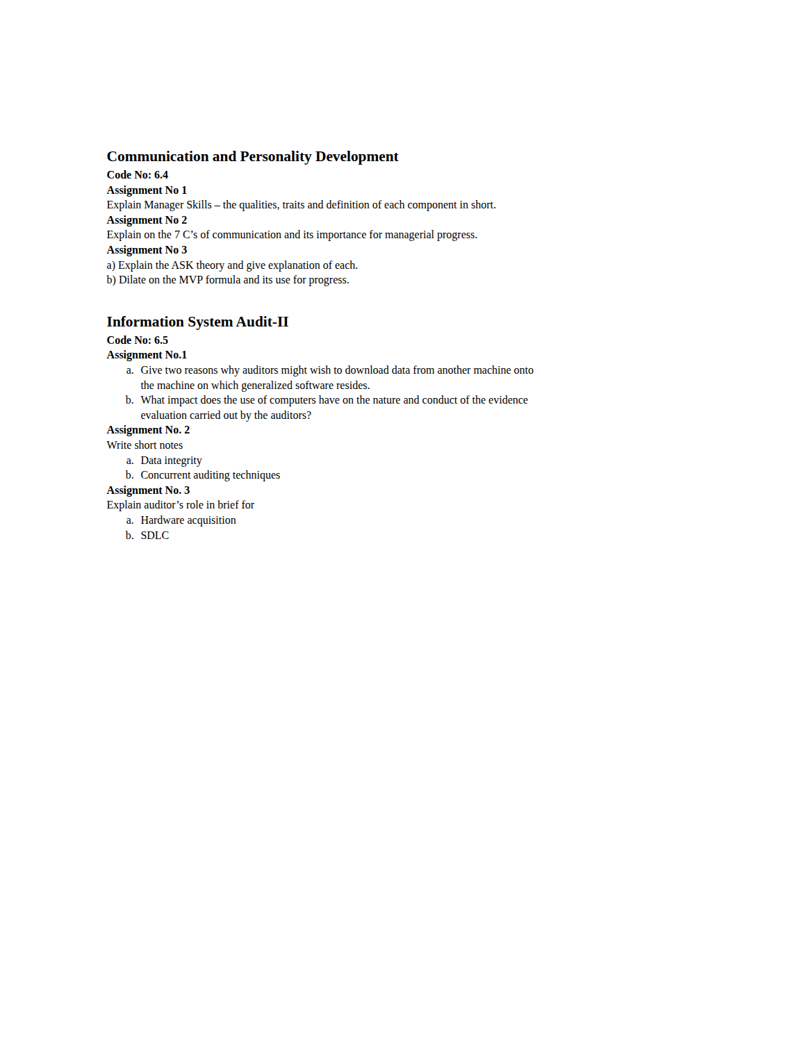Communication and Personality Development
Code No: 6.4
Assignment No 1
Explain Manager Skills – the qualities, traits and definition of each component in short.
Assignment No 2
Explain on the 7 C’s of communication and its importance for managerial progress.
Assignment No 3
a) Explain the ASK theory and give explanation of each.
b) Dilate on the MVP formula and its use for progress.
Information System Audit-II
Code No: 6.5
Assignment No.1
Give two reasons why auditors might wish to download data from another machine onto the machine on which generalized software resides.
What impact does the use of computers have on the nature and conduct of the evidence evaluation carried out by the auditors?
Assignment No. 2
Write short notes
Data integrity
Concurrent auditing techniques
Assignment No. 3
Explain auditor’s role in brief for
Hardware acquisition
SDLC